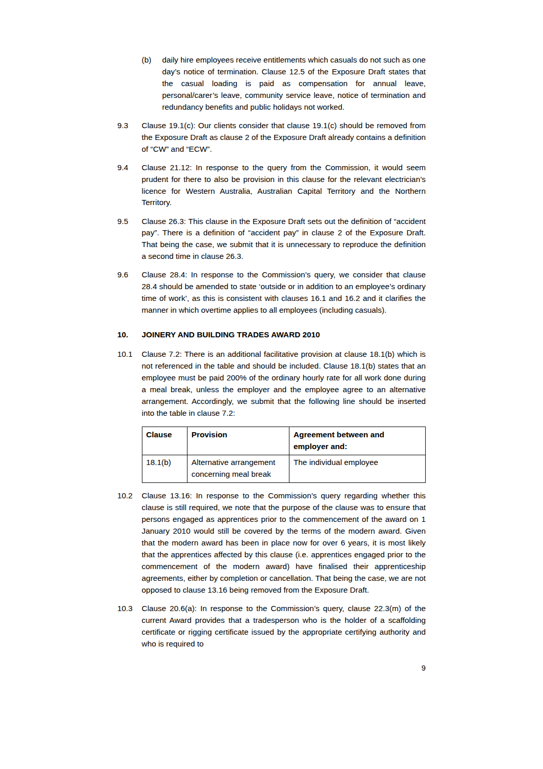(b)
daily hire employees receive entitlements which casuals do not such as one day’s notice of termination. Clause 12.5 of the Exposure Draft states that the casual loading is paid as compensation for annual leave, personal/carer’s leave, community service leave, notice of termination and redundancy benefits and public holidays not worked.
9.3
Clause 19.1(c): Our clients consider that clause 19.1(c) should be removed from the Exposure Draft as clause 2 of the Exposure Draft already contains a definition of “CW” and “ECW”.
9.4
Clause 21.12: In response to the query from the Commission, it would seem prudent for there to also be provision in this clause for the relevant electrician’s licence for Western Australia, Australian Capital Territory and the Northern Territory.
9.5
Clause 26.3: This clause in the Exposure Draft sets out the definition of “accident pay”. There is a definition of “accident pay” in clause 2 of the Exposure Draft. That being the case, we submit that it is unnecessary to reproduce the definition a second time in clause 26.3.
9.6
Clause 28.4: In response to the Commission’s query, we consider that clause 28.4 should be amended to state ‘outside or in addition to an employee’s ordinary time of work’, as this is consistent with clauses 16.1 and 16.2 and it clarifies the manner in which overtime applies to all employees (including casuals).
10.
JOINERY AND BUILDING TRADES AWARD 2010
10.1
Clause 7.2: There is an additional facilitative provision at clause 18.1(b) which is not referenced in the table and should be included. Clause 18.1(b) states that an employee must be paid 200% of the ordinary hourly rate for all work done during a meal break, unless the employer and the employee agree to an alternative arrangement. Accordingly, we submit that the following line should be inserted into the table in clause 7.2:
| Clause | Provision | Agreement between and employer and: |
| --- | --- | --- |
| 18.1(b) | Alternative arrangement concerning meal break | The individual employee |
10.2
Clause 13.16: In response to the Commission’s query regarding whether this clause is still required, we note that the purpose of the clause was to ensure that persons engaged as apprentices prior to the commencement of the award on 1 January 2010 would still be covered by the terms of the modern award. Given that the modern award has been in place now for over 6 years, it is most likely that the apprentices affected by this clause (i.e. apprentices engaged prior to the commencement of the modern award) have finalised their apprenticeship agreements, either by completion or cancellation. That being the case, we are not opposed to clause 13.16 being removed from the Exposure Draft.
10.3
Clause 20.6(a): In response to the Commission’s query, clause 22.3(m) of the current Award provides that a tradesperson who is the holder of a scaffolding certificate or rigging certificate issued by the appropriate certifying authority and who is required to
9